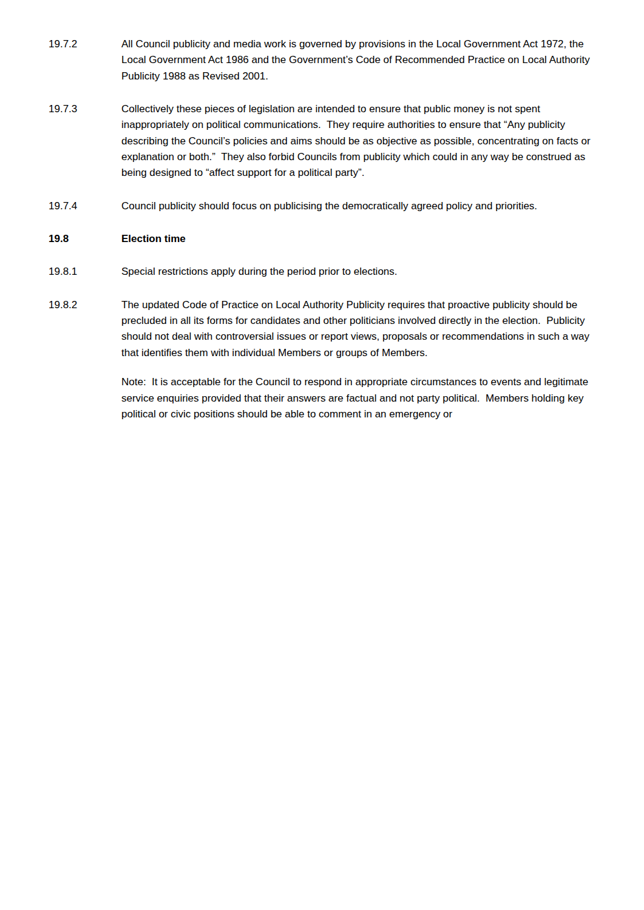19.7.2
All Council publicity and media work is governed by provisions in the Local Government Act 1972, the Local Government Act 1986 and the Government’s Code of Recommended Practice on Local Authority Publicity 1988 as Revised 2001.
19.7.3
Collectively these pieces of legislation are intended to ensure that public money is not spent inappropriately on political communications. They require authorities to ensure that “Any publicity describing the Council’s policies and aims should be as objective as possible, concentrating on facts or explanation or both.” They also forbid Councils from publicity which could in any way be construed as being designed to “affect support for a political party”.
19.7.4
Council publicity should focus on publicising the democratically agreed policy and priorities.
19.8
Election time
19.8.1
Special restrictions apply during the period prior to elections.
19.8.2
The updated Code of Practice on Local Authority Publicity requires that proactive publicity should be precluded in all its forms for candidates and other politicians involved directly in the election. Publicity should not deal with controversial issues or report views, proposals or recommendations in such a way that identifies them with individual Members or groups of Members.
Note: It is acceptable for the Council to respond in appropriate circumstances to events and legitimate service enquiries provided that their answers are factual and not party political. Members holding key political or civic positions should be able to comment in an emergency or